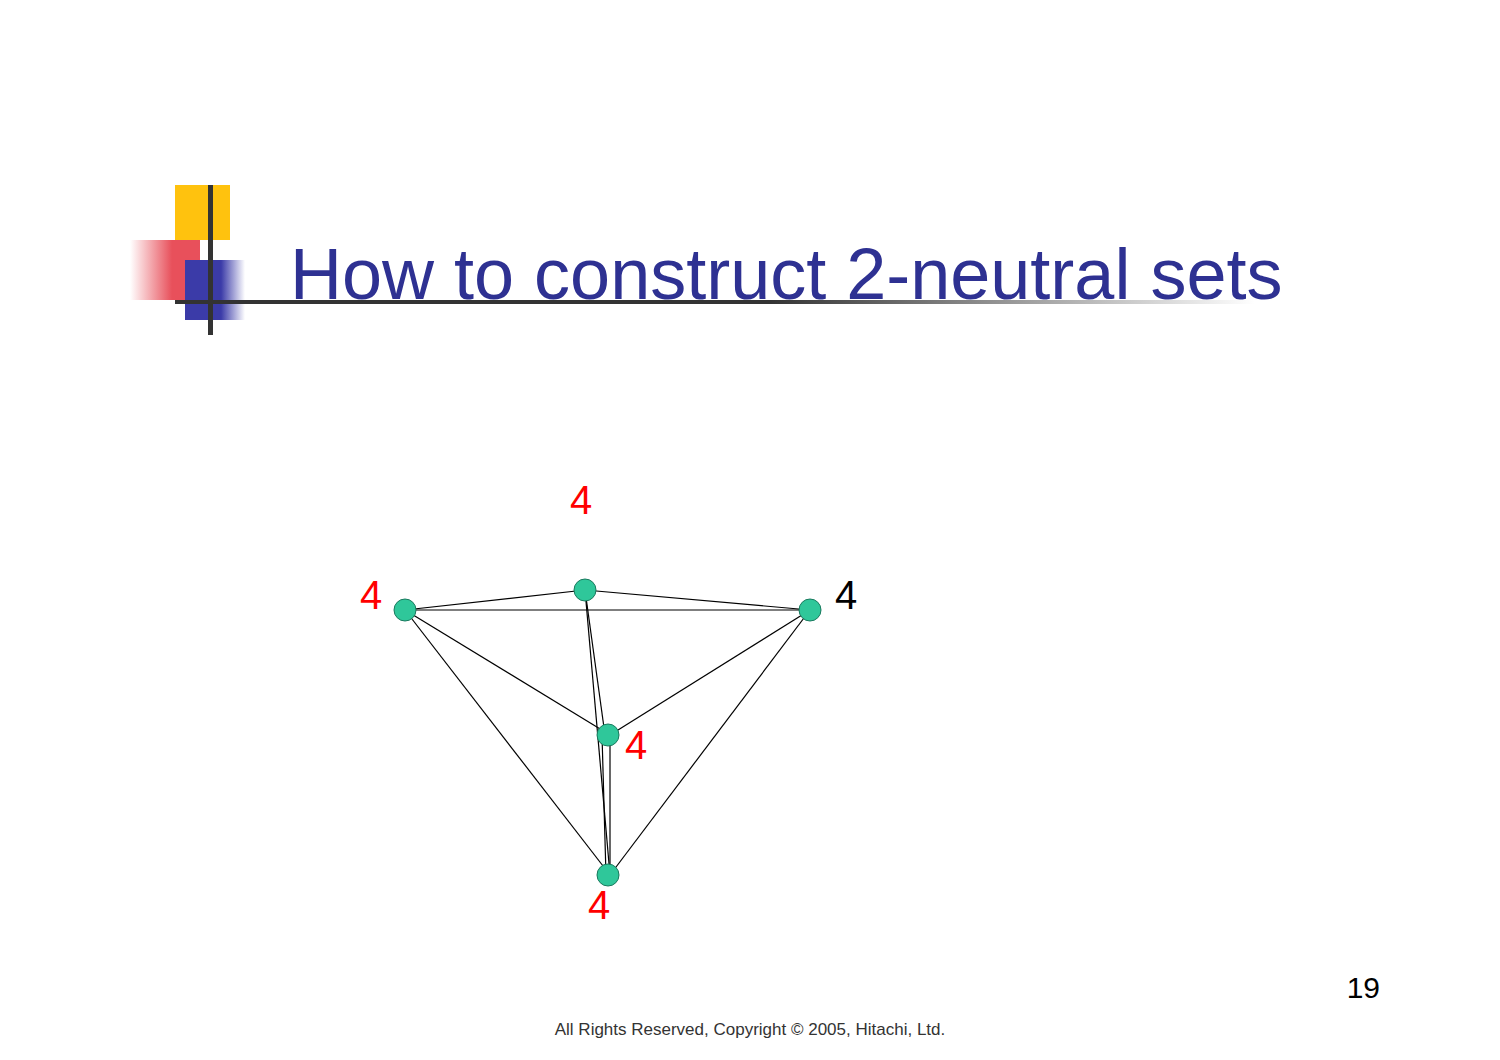How to construct 2-neutral sets
4 4 4 4 4
19
All Rights Reserved, Copyright © 2005, Hitachi, Ltd.